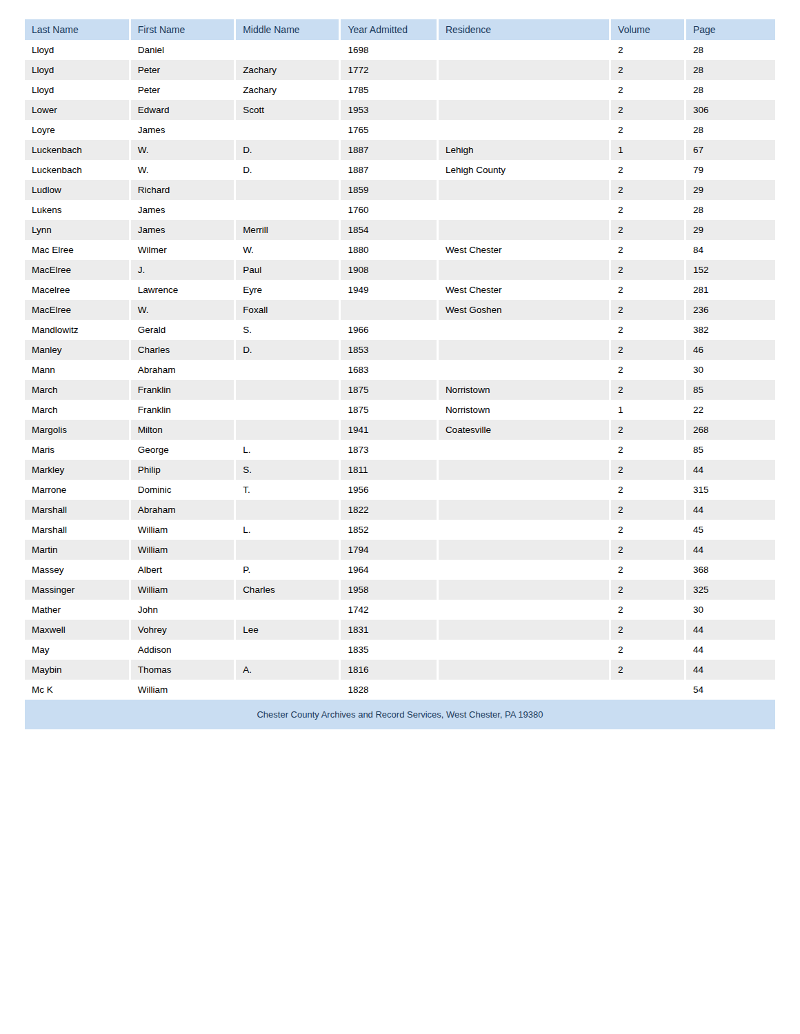| Last Name | First Name | Middle Name | Year Admitted | Residence | Volume | Page |
| --- | --- | --- | --- | --- | --- | --- |
| Lloyd | Daniel | | 1698 | | 2 | 28 |
| Lloyd | Peter | Zachary | 1772 | | 2 | 28 |
| Lloyd | Peter | Zachary | 1785 | | 2 | 28 |
| Lower | Edward | Scott | 1953 | | 2 | 306 |
| Loyre | James | | 1765 | | 2 | 28 |
| Luckenbach | W. | D. | 1887 | Lehigh | 1 | 67 |
| Luckenbach | W. | D. | 1887 | Lehigh County | 2 | 79 |
| Ludlow | Richard | | 1859 | | 2 | 29 |
| Lukens | James | | 1760 | | 2 | 28 |
| Lynn | James | Merrill | 1854 | | 2 | 29 |
| Mac Elree | Wilmer | W. | 1880 | West Chester | 2 | 84 |
| MacElree | J. | Paul | 1908 | | 2 | 152 |
| Macelree | Lawrence | Eyre | 1949 | West Chester | 2 | 281 |
| MacElree | W. | Foxall | | West Goshen | 2 | 236 |
| Mandlowitz | Gerald | S. | 1966 | | 2 | 382 |
| Manley | Charles | D. | 1853 | | 2 | 46 |
| Mann | Abraham | | 1683 | | 2 | 30 |
| March | Franklin | | 1875 | Norristown | 2 | 85 |
| March | Franklin | | 1875 | Norristown | 1 | 22 |
| Margolis | Milton | | 1941 | Coatesville | 2 | 268 |
| Maris | George | L. | 1873 | | 2 | 85 |
| Markley | Philip | S. | 1811 | | 2 | 44 |
| Marrone | Dominic | T. | 1956 | | 2 | 315 |
| Marshall | Abraham | | 1822 | | 2 | 44 |
| Marshall | William | L. | 1852 | | 2 | 45 |
| Martin | William | | 1794 | | 2 | 44 |
| Massey | Albert | P. | 1964 | | 2 | 368 |
| Massinger | William | Charles | 1958 | | 2 | 325 |
| Mather | John | | 1742 | | 2 | 30 |
| Maxwell | Vohrey | Lee | 1831 | | 2 | 44 |
| May | Addison | | 1835 | | 2 | 44 |
| Maybin | Thomas | A. | 1816 | | 2 | 44 |
| Mc K | William | | 1828 | | | 54 |
| Chester County Archives and Record Services, West Chester, PA 19380 |